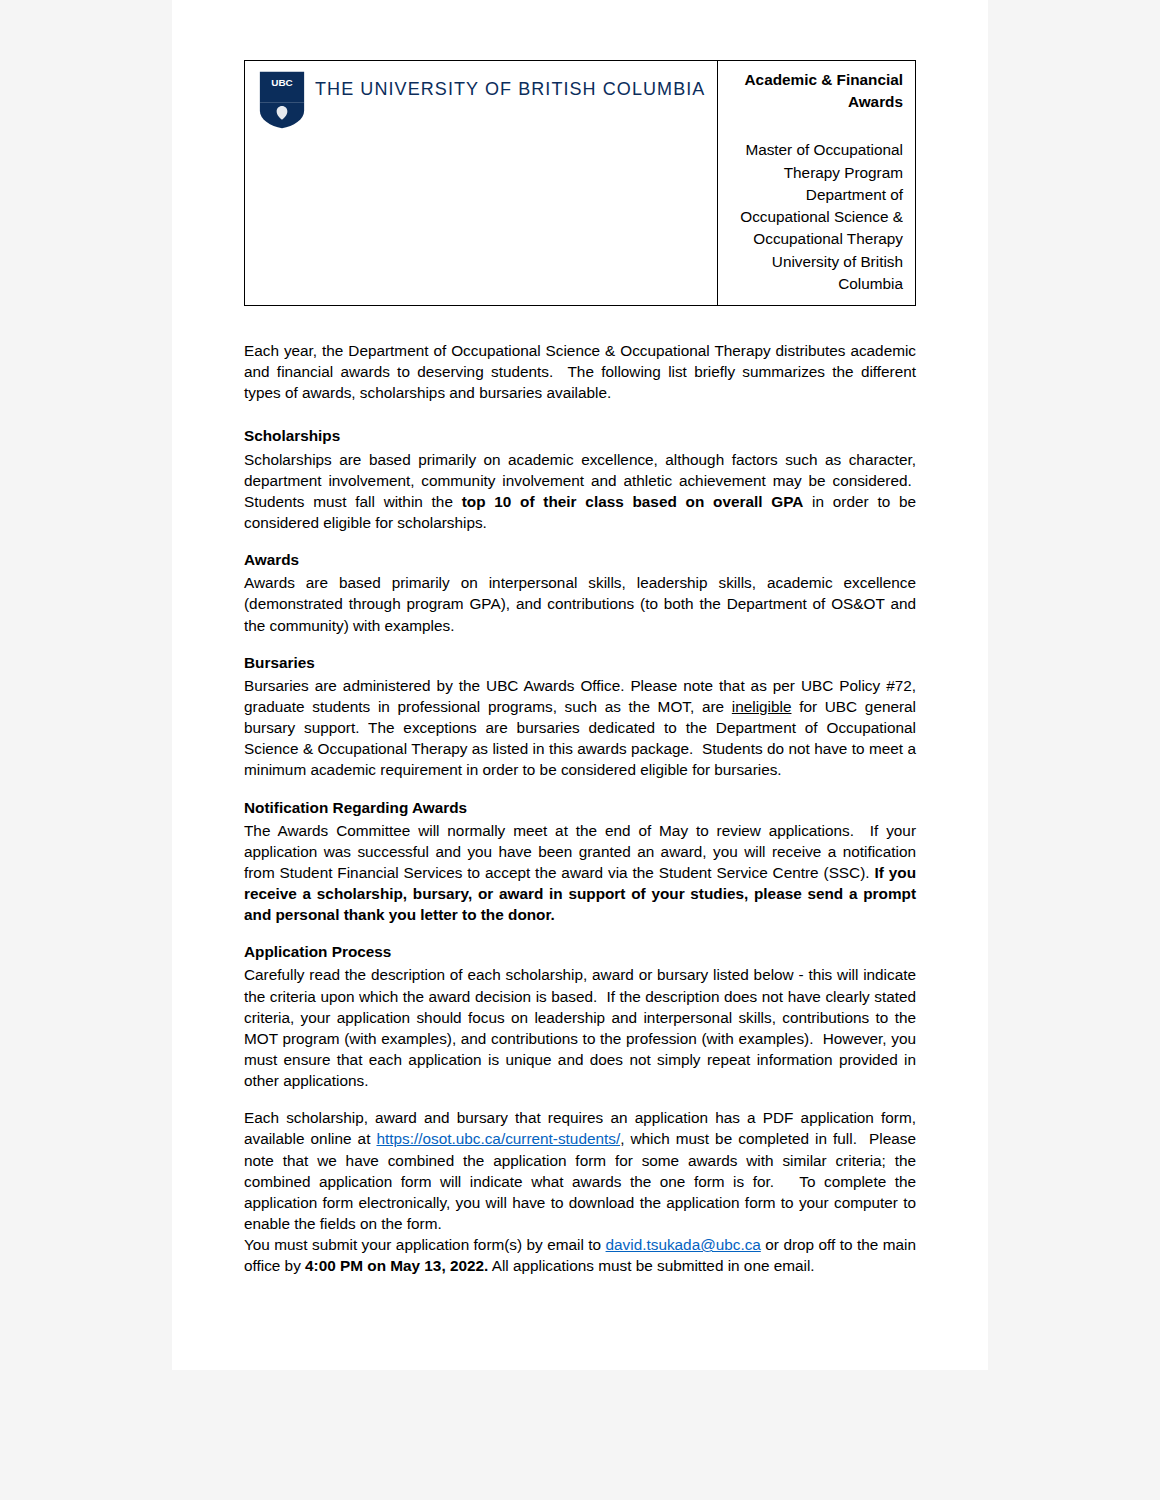UBC THE UNIVERSITY OF BRITISH COLUMBIA
Academic & Financial Awards
Master of Occupational Therapy Program Department of Occupational Science & Occupational Therapy University of British Columbia
Each year, the Department of Occupational Science & Occupational Therapy distributes academic and financial awards to deserving students. The following list briefly summarizes the different types of awards, scholarships and bursaries available.
Scholarships
Scholarships are based primarily on academic excellence, although factors such as character, department involvement, community involvement and athletic achievement may be considered. Students must fall within the top 10 of their class based on overall GPA in order to be considered eligible for scholarships.
Awards
Awards are based primarily on interpersonal skills, leadership skills, academic excellence (demonstrated through program GPA), and contributions (to both the Department of OS&OT and the community) with examples.
Bursaries
Bursaries are administered by the UBC Awards Office. Please note that as per UBC Policy #72, graduate students in professional programs, such as the MOT, are ineligible for UBC general bursary support. The exceptions are bursaries dedicated to the Department of Occupational Science & Occupational Therapy as listed in this awards package. Students do not have to meet a minimum academic requirement in order to be considered eligible for bursaries.
Notification Regarding Awards
The Awards Committee will normally meet at the end of May to review applications. If your application was successful and you have been granted an award, you will receive a notification from Student Financial Services to accept the award via the Student Service Centre (SSC). If you receive a scholarship, bursary, or award in support of your studies, please send a prompt and personal thank you letter to the donor.
Application Process
Carefully read the description of each scholarship, award or bursary listed below - this will indicate the criteria upon which the award decision is based. If the description does not have clearly stated criteria, your application should focus on leadership and interpersonal skills, contributions to the MOT program (with examples), and contributions to the profession (with examples). However, you must ensure that each application is unique and does not simply repeat information provided in other applications.
Each scholarship, award and bursary that requires an application has a PDF application form, available online at https://osot.ubc.ca/current-students/, which must be completed in full. Please note that we have combined the application form for some awards with similar criteria; the combined application form will indicate what awards the one form is for. To complete the application form electronically, you will have to download the application form to your computer to enable the fields on the form.
You must submit your application form(s) by email to david.tsukada@ubc.ca or drop off to the main office by 4:00 PM on May 13, 2022. All applications must be submitted in one email.